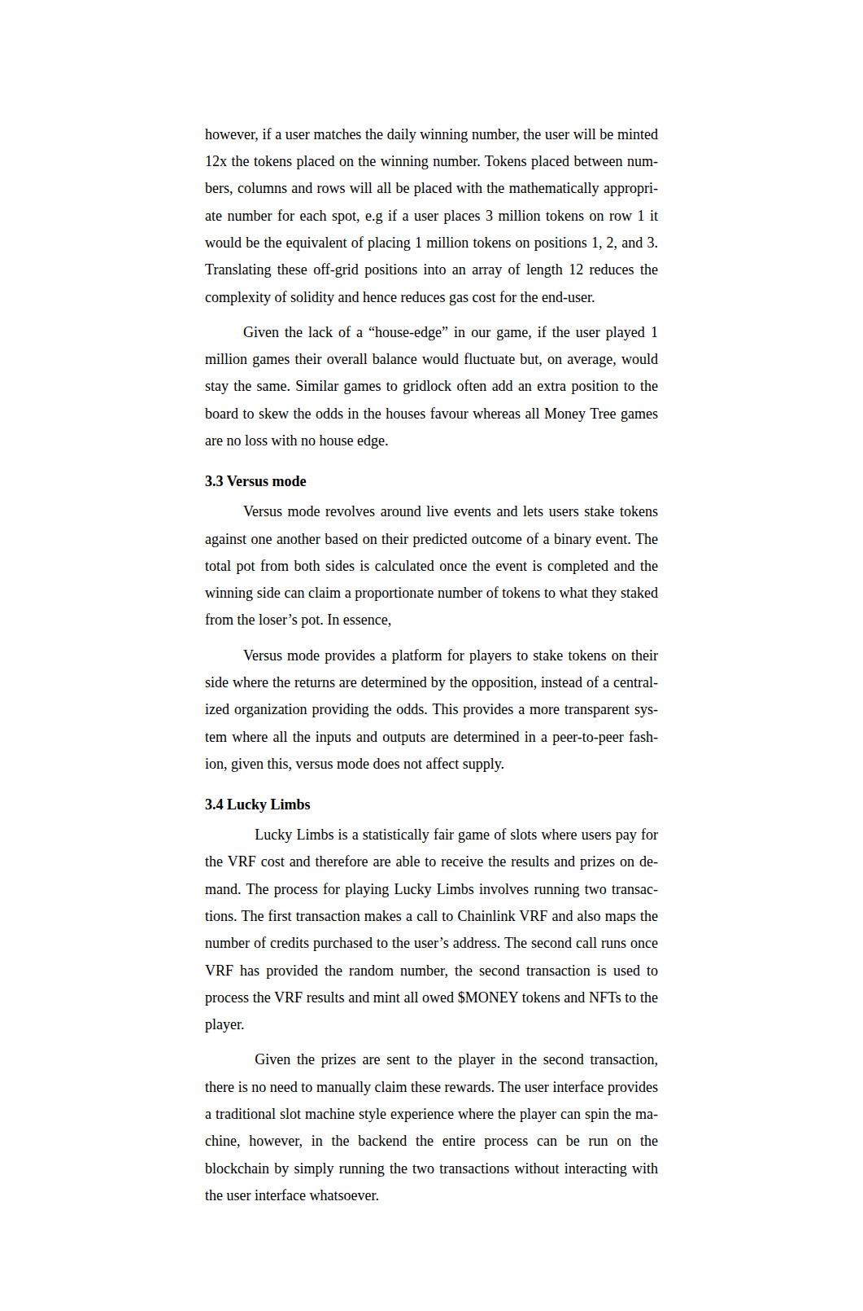however, if a user matches the daily winning number, the user will be minted 12x the tokens placed on the winning number. Tokens placed between numbers, columns and rows will all be placed with the mathematically appropriate number for each spot, e.g if a user places 3 million tokens on row 1 it would be the equivalent of placing 1 million tokens on positions 1, 2, and 3. Translating these off-grid positions into an array of length 12 reduces the complexity of solidity and hence reduces gas cost for the end-user.
Given the lack of a “house-edge” in our game, if the user played 1 million games their overall balance would fluctuate but, on average, would stay the same. Similar games to gridlock often add an extra position to the board to skew the odds in the houses favour whereas all Money Tree games are no loss with no house edge.
3.3 Versus mode
Versus mode revolves around live events and lets users stake tokens against one another based on their predicted outcome of a binary event. The total pot from both sides is calculated once the event is completed and the winning side can claim a proportionate number of tokens to what they staked from the loser’s pot. In essence,
Versus mode provides a platform for players to stake tokens on their side where the returns are determined by the opposition, instead of a centralized organization providing the odds. This provides a more transparent system where all the inputs and outputs are determined in a peer-to-peer fashion, given this, versus mode does not affect supply.
3.4 Lucky Limbs
Lucky Limbs is a statistically fair game of slots where users pay for the VRF cost and therefore are able to receive the results and prizes on demand. The process for playing Lucky Limbs involves running two transactions. The first transaction makes a call to Chainlink VRF and also maps the number of credits purchased to the user’s address. The second call runs once VRF has provided the random number, the second transaction is used to process the VRF results and mint all owed $MONEY tokens and NFTs to the player.
Given the prizes are sent to the player in the second transaction, there is no need to manually claim these rewards. The user interface provides a traditional slot machine style experience where the player can spin the machine, however, in the backend the entire process can be run on the blockchain by simply running the two transactions without interacting with the user interface whatsoever.